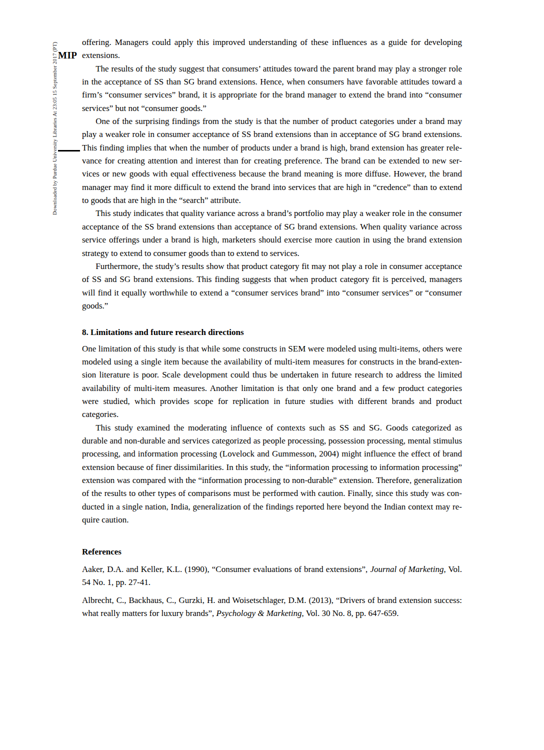MIP
Downloaded by Purdue University Libraries At 23:05 15 September 2017 (PT)
offering. Managers could apply this improved understanding of these influences as a guide for developing extensions.
The results of the study suggest that consumers’ attitudes toward the parent brand may play a stronger role in the acceptance of SS than SG brand extensions. Hence, when consumers have favorable attitudes toward a firm’s “consumer services” brand, it is appropriate for the brand manager to extend the brand into “consumer services” but not “consumer goods.”
One of the surprising findings from the study is that the number of product categories under a brand may play a weaker role in consumer acceptance of SS brand extensions than in acceptance of SG brand extensions. This finding implies that when the number of products under a brand is high, brand extension has greater relevance for creating attention and interest than for creating preference. The brand can be extended to new services or new goods with equal effectiveness because the brand meaning is more diffuse. However, the brand manager may find it more difficult to extend the brand into services that are high in “credence” than to extend to goods that are high in the “search” attribute.
This study indicates that quality variance across a brand’s portfolio may play a weaker role in the consumer acceptance of the SS brand extensions than acceptance of SG brand extensions. When quality variance across service offerings under a brand is high, marketers should exercise more caution in using the brand extension strategy to extend to consumer goods than to extend to services.
Furthermore, the study’s results show that product category fit may not play a role in consumer acceptance of SS and SG brand extensions. This finding suggests that when product category fit is perceived, managers will find it equally worthwhile to extend a “consumer services brand” into “consumer services” or “consumer goods.”
8. Limitations and future research directions
One limitation of this study is that while some constructs in SEM were modeled using multi-items, others were modeled using a single item because the availability of multi-item measures for constructs in the brand-extension literature is poor. Scale development could thus be undertaken in future research to address the limited availability of multi-item measures. Another limitation is that only one brand and a few product categories were studied, which provides scope for replication in future studies with different brands and product categories.
This study examined the moderating influence of contexts such as SS and SG. Goods categorized as durable and non-durable and services categorized as people processing, possession processing, mental stimulus processing, and information processing (Lovelock and Gummesson, 2004) might influence the effect of brand extension because of finer dissimilarities. In this study, the “information processing to information processing” extension was compared with the “information processing to non-durable” extension. Therefore, generalization of the results to other types of comparisons must be performed with caution. Finally, since this study was conducted in a single nation, India, generalization of the findings reported here beyond the Indian context may require caution.
References
Aaker, D.A. and Keller, K.L. (1990), “Consumer evaluations of brand extensions”, Journal of Marketing, Vol. 54 No. 1, pp. 27-41.
Albrecht, C., Backhaus, C., Gurzki, H. and Woisetschlager, D.M. (2013), “Drivers of brand extension success: what really matters for luxury brands”, Psychology & Marketing, Vol. 30 No. 8, pp. 647-659.